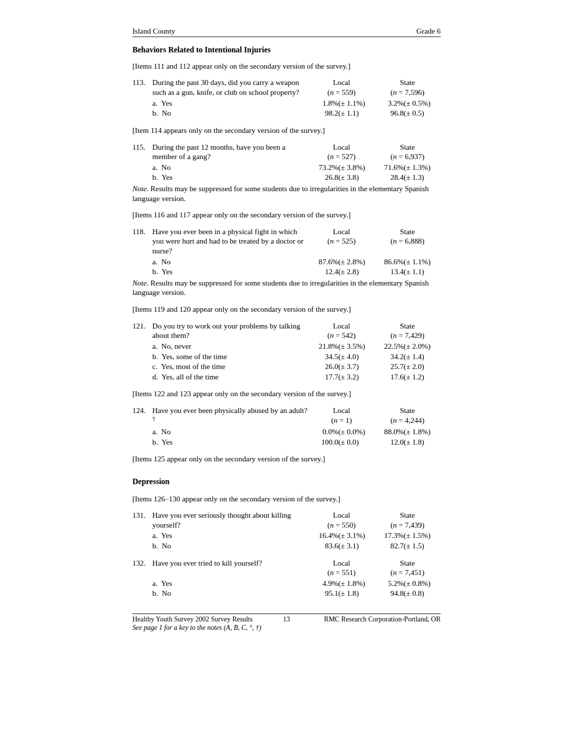Island County
Grade 6
Behaviors Related to Intentional Injuries
[Items 111 and 112 appear only on the secondary version of the survey.]
| 113. | During the past 30 days, did you carry a weapon such as a gun, knife, or club on school property? | Local ( n = 559) | State ( n = 7,596) |
| | a. Yes | 1.8% | (± 1.1%) | 3.2% | (± 0.5%) |
| | b. No | 98.2 | (± 1.1) | 96.8 | (± 0.5) |
[Item 114 appears only on the secondary version of the survey.]
| 115. | During the past 12 months, have you been a member of a gang? | Local ( n = 527) | State ( n = 6,937) |
| | a. No | 73.2% | (± 3.8%) | 71.6% | (± 1.3%) |
| | b. Yes | 26.8 | (± 3.8) | 28.4 | (± 1.3) |
Note. Results may be suppressed for some students due to irregularities in the elementary Spanish language version.
[Items 116 and 117 appear only on the secondary version of the survey.]
| 118. | Have you ever been in a physical fight in which you were hurt and had to be treated by a doctor or nurse? | Local ( n = 525) | State ( n = 6,888) |
| | a. No | 87.6% | (± 2.8%) | 86.6% | (± 1.1%) |
| | b. Yes | 12.4 | (± 2.8) | 13.4 | (± 1.1) |
Note. Results may be suppressed for some students due to irregularities in the elementary Spanish language version.
[Items 119 and 120 appear only on the secondary version of the survey.]
| 121. | Do you try to work out your problems by talking about them? | Local ( n = 542) | State ( n = 7,429) |
| | a. No, never | 21.8% | (± 3.5%) | 22.5% | (± 2.0%) |
| | b. Yes, some of the time | 34.5 | (± 4.0) | 34.2 | (± 1.4) |
| | c. Yes, most of the time | 26.0 | (± 3.7) | 25.7 | (± 2.0) |
| | d. Yes, all of the time | 17.7 | (± 3.2) | 17.6 | (± 1.2) |
[Items 122 and 123 appear only on the secondary version of the survey.]
| 124. | Have you ever been physically abused by an adult? † | Local ( n = 1) | State ( n = 4,244) |
| | a. No | 0.0% | (± 0.0%) | 88.0% | (± 1.8%) |
| | b. Yes | 100.0 | (± 0.0) | 12.0 | (± 1.8) |
[Items 125 appear only on the secondary version of the survey.]
Depression
[Items 126–130 appear only on the secondary version of the survey.]
| 131. | Have you ever seriously thought about killing yourself? | Local ( n = 550) | State ( n = 7,439) |
| | a. Yes | 16.4% | (± 3.1%) | 17.3% | (± 1.5%) |
| | b. No | 83.6 | (± 3.1) | 82.7 | (± 1.5) |
| 132. | Have you ever tried to kill yourself? | Local ( n = 551) | State ( n = 7,451) |
| | a. Yes | 4.9% | (± 1.8%) | 5.2% | (± 0.8%) |
| | b. No | 95.1 | (± 1.8) | 94.8 | (± 0.8) |
Healthy Youth Survey 2002 Survey Results
13
RMC Research Corporation◦Portland, OR
See page 1 for a key to the notes (A, B, C, °, †)